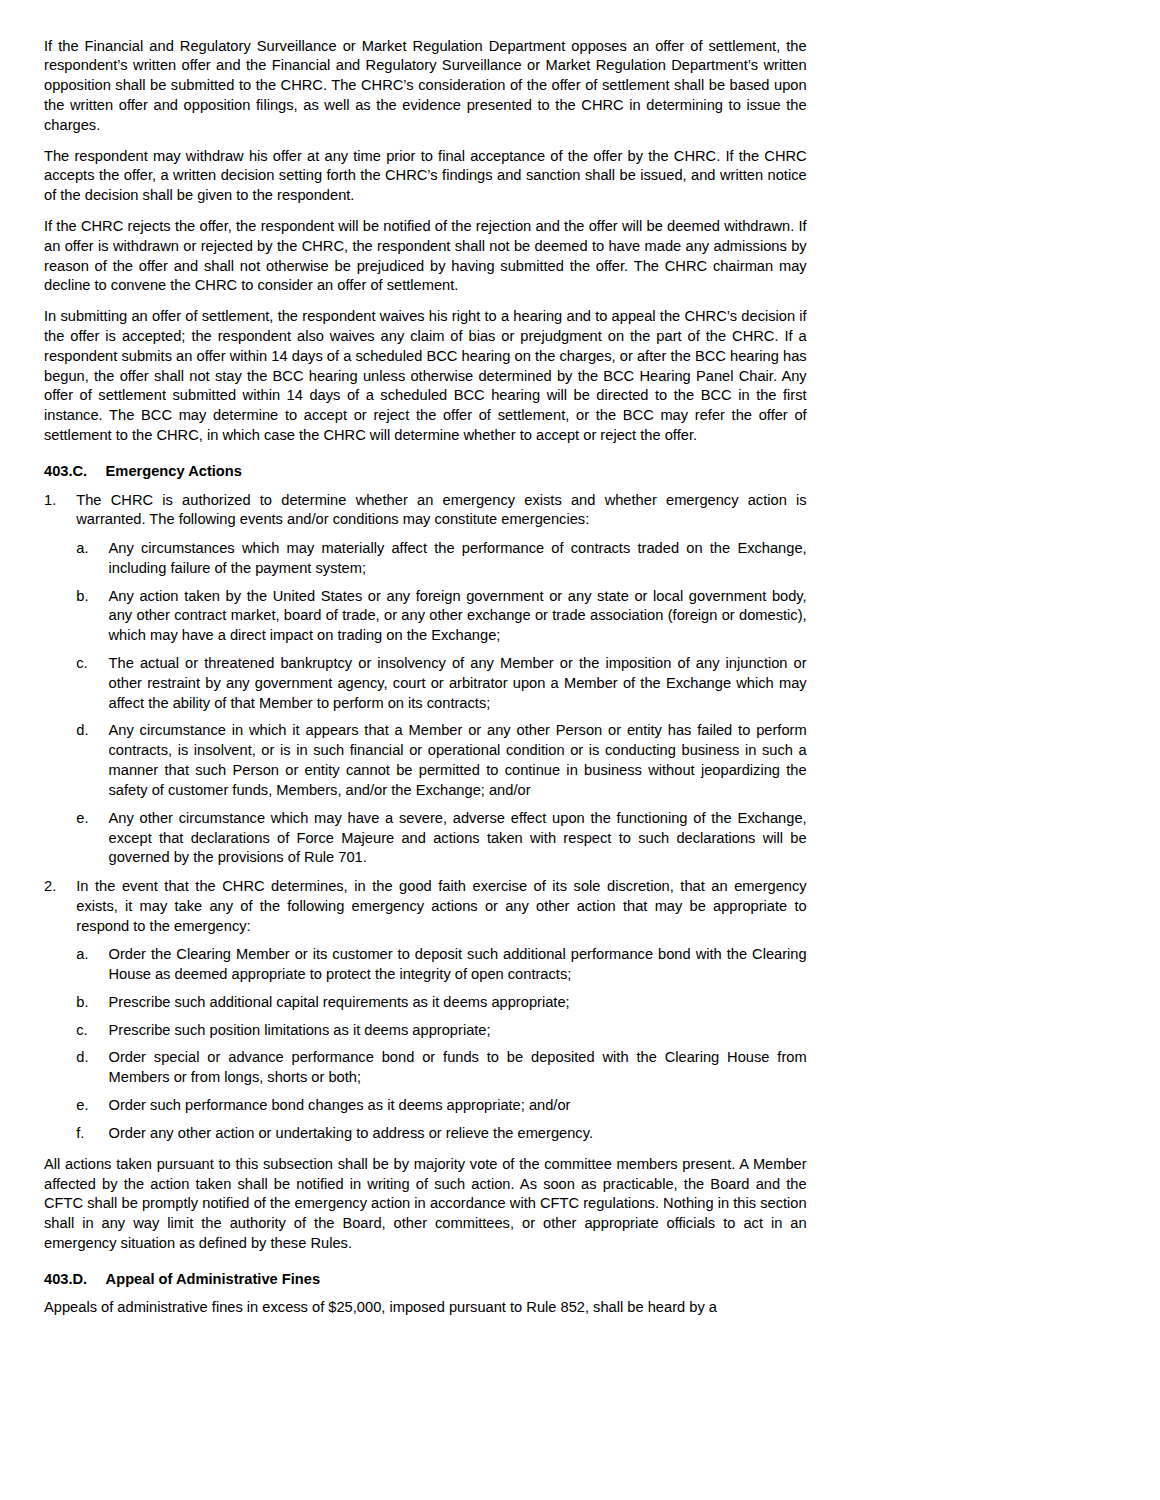If the Financial and Regulatory Surveillance or Market Regulation Department opposes an offer of settlement, the respondent’s written offer and the Financial and Regulatory Surveillance or Market Regulation Department’s written opposition shall be submitted to the CHRC. The CHRC’s consideration of the offer of settlement shall be based upon the written offer and opposition filings, as well as the evidence presented to the CHRC in determining to issue the charges.
The respondent may withdraw his offer at any time prior to final acceptance of the offer by the CHRC. If the CHRC accepts the offer, a written decision setting forth the CHRC’s findings and sanction shall be issued, and written notice of the decision shall be given to the respondent.
If the CHRC rejects the offer, the respondent will be notified of the rejection and the offer will be deemed withdrawn. If an offer is withdrawn or rejected by the CHRC, the respondent shall not be deemed to have made any admissions by reason of the offer and shall not otherwise be prejudiced by having submitted the offer. The CHRC chairman may decline to convene the CHRC to consider an offer of settlement.
In submitting an offer of settlement, the respondent waives his right to a hearing and to appeal the CHRC’s decision if the offer is accepted; the respondent also waives any claim of bias or prejudgment on the part of the CHRC. If a respondent submits an offer within 14 days of a scheduled BCC hearing on the charges, or after the BCC hearing has begun, the offer shall not stay the BCC hearing unless otherwise determined by the BCC Hearing Panel Chair. Any offer of settlement submitted within 14 days of a scheduled BCC hearing will be directed to the BCC in the first instance. The BCC may determine to accept or reject the offer of settlement, or the BCC may refer the offer of settlement to the CHRC, in which case the CHRC will determine whether to accept or reject the offer.
403.C. Emergency Actions
The CHRC is authorized to determine whether an emergency exists and whether emergency action is warranted. The following events and/or conditions may constitute emergencies:
Any circumstances which may materially affect the performance of contracts traded on the Exchange, including failure of the payment system;
Any action taken by the United States or any foreign government or any state or local government body, any other contract market, board of trade, or any other exchange or trade association (foreign or domestic), which may have a direct impact on trading on the Exchange;
The actual or threatened bankruptcy or insolvency of any Member or the imposition of any injunction or other restraint by any government agency, court or arbitrator upon a Member of the Exchange which may affect the ability of that Member to perform on its contracts;
Any circumstance in which it appears that a Member or any other Person or entity has failed to perform contracts, is insolvent, or is in such financial or operational condition or is conducting business in such a manner that such Person or entity cannot be permitted to continue in business without jeopardizing the safety of customer funds, Members, and/or the Exchange; and/or
Any other circumstance which may have a severe, adverse effect upon the functioning of the Exchange, except that declarations of Force Majeure and actions taken with respect to such declarations will be governed by the provisions of Rule 701.
In the event that the CHRC determines, in the good faith exercise of its sole discretion, that an emergency exists, it may take any of the following emergency actions or any other action that may be appropriate to respond to the emergency:
Order the Clearing Member or its customer to deposit such additional performance bond with the Clearing House as deemed appropriate to protect the integrity of open contracts;
Prescribe such additional capital requirements as it deems appropriate;
Prescribe such position limitations as it deems appropriate;
Order special or advance performance bond or funds to be deposited with the Clearing House from Members or from longs, shorts or both;
Order such performance bond changes as it deems appropriate; and/or
Order any other action or undertaking to address or relieve the emergency.
All actions taken pursuant to this subsection shall be by majority vote of the committee members present. A Member affected by the action taken shall be notified in writing of such action. As soon as practicable, the Board and the CFTC shall be promptly notified of the emergency action in accordance with CFTC regulations. Nothing in this section shall in any way limit the authority of the Board, other committees, or other appropriate officials to act in an emergency situation as defined by these Rules.
403.D. Appeal of Administrative Fines
Appeals of administrative fines in excess of $25,000, imposed pursuant to Rule 852, shall be heard by a